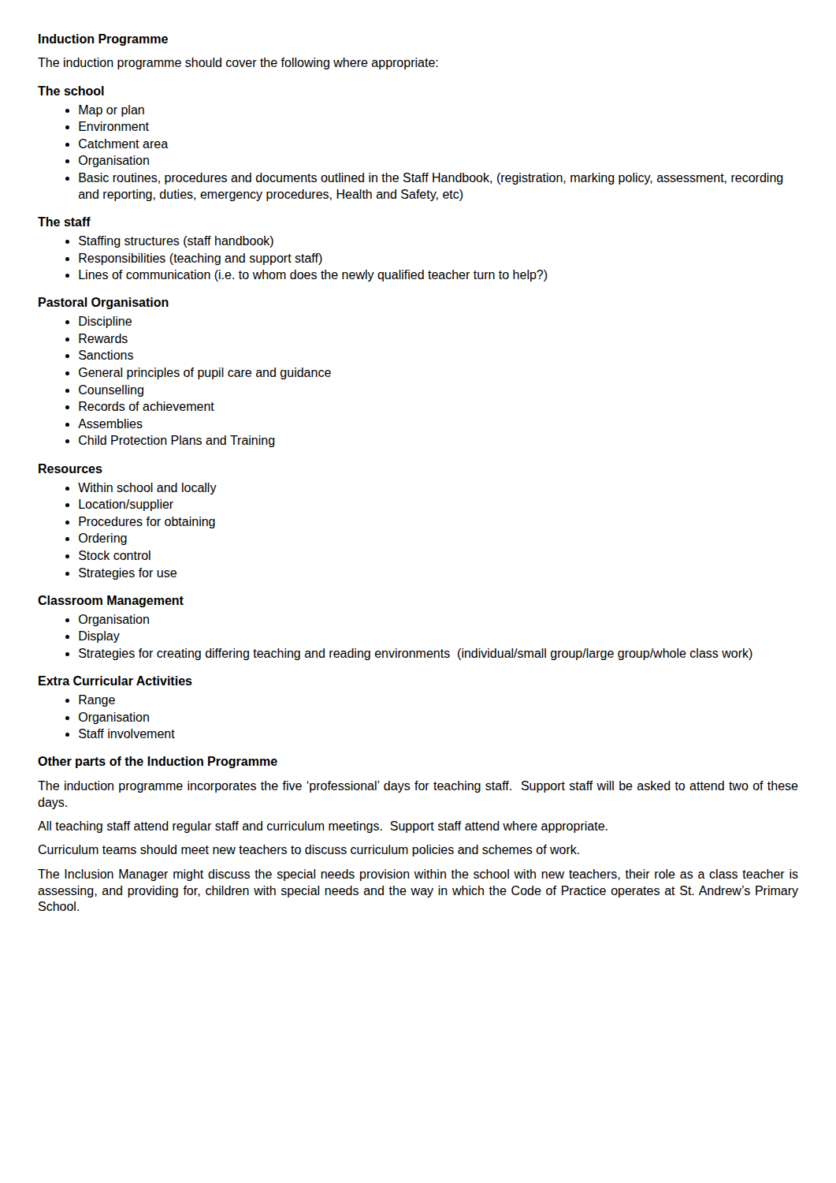Induction Programme
The induction programme should cover the following where appropriate:
The school
Map or plan
Environment
Catchment area
Organisation
Basic routines, procedures and documents outlined in the Staff Handbook, (registration, marking policy, assessment, recording and reporting, duties, emergency procedures, Health and Safety, etc)
The staff
Staffing structures (staff handbook)
Responsibilities (teaching and support staff)
Lines of communication (i.e. to whom does the newly qualified teacher turn to help?)
Pastoral Organisation
Discipline
Rewards
Sanctions
General principles of pupil care and guidance
Counselling
Records of achievement
Assemblies
Child Protection Plans and Training
Resources
Within school and locally
Location/supplier
Procedures for obtaining
Ordering
Stock control
Strategies for use
Classroom Management
Organisation
Display
Strategies for creating differing teaching and reading environments (individual/small group/large group/whole class work)
Extra Curricular Activities
Range
Organisation
Staff involvement
Other parts of the Induction Programme
The induction programme incorporates the five ‘professional’ days for teaching staff. Support staff will be asked to attend two of these days.
All teaching staff attend regular staff and curriculum meetings. Support staff attend where appropriate.
Curriculum teams should meet new teachers to discuss curriculum policies and schemes of work.
The Inclusion Manager might discuss the special needs provision within the school with new teachers, their role as a class teacher is assessing, and providing for, children with special needs and the way in which the Code of Practice operates at St. Andrew’s Primary School.